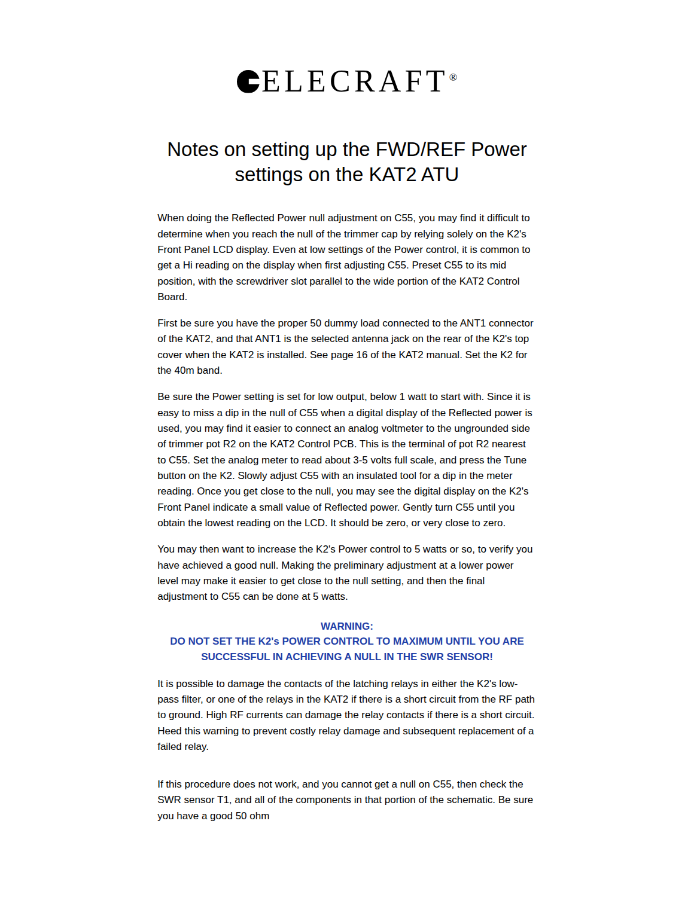Elecraft®
Notes on setting up the FWD/REF Power
settings on the KAT2 ATU
When doing the Reflected Power null adjustment on C55, you may find it difficult to determine when you reach the null of the trimmer cap by relying solely on the K2's Front Panel LCD display. Even at low settings of the Power control, it is common to get a Hi reading on the display when first adjusting C55. Preset C55 to its mid position, with the screwdriver slot parallel to the wide portion of the KAT2 Control Board.
First be sure you have the proper 50 dummy load connected to the ANT1 connector of the KAT2, and that ANT1 is the selected antenna jack on the rear of the K2's top cover when the KAT2 is installed. See page 16 of the KAT2 manual. Set the K2 for the 40m band.
Be sure the Power setting is set for low output, below 1 watt to start with. Since it is easy to miss a dip in the null of C55 when a digital display of the Reflected power is used, you may find it easier to connect an analog voltmeter to the ungrounded side of trimmer pot R2 on the KAT2 Control PCB. This is the terminal of pot R2 nearest to C55. Set the analog meter to read about 3-5 volts full scale, and press the Tune button on the K2. Slowly adjust C55 with an insulated tool for a dip in the meter reading. Once you get close to the null, you may see the digital display on the K2's Front Panel indicate a small value of Reflected power. Gently turn C55 until you obtain the lowest reading on the LCD. It should be zero, or very close to zero.
You may then want to increase the K2's Power control to 5 watts or so, to verify you have achieved a good null. Making the preliminary adjustment at a lower power level may make it easier to get close to the null setting, and then the final adjustment to C55 can be done at 5 watts.
WARNING: DO NOT SET THE K2's POWER CONTROL TO MAXIMUM UNTIL YOU ARE SUCCESSFUL IN ACHIEVING A NULL IN THE SWR SENSOR!
It is possible to damage the contacts of the latching relays in either the K2's low-pass filter, or one of the relays in the KAT2 if there is a short circuit from the RF path to ground. High RF currents can damage the relay contacts if there is a short circuit. Heed this warning to prevent costly relay damage and subsequent replacement of a failed relay.
If this procedure does not work, and you cannot get a null on C55, then check the SWR sensor T1, and all of the components in that portion of the schematic. Be sure you have a good 50 ohm